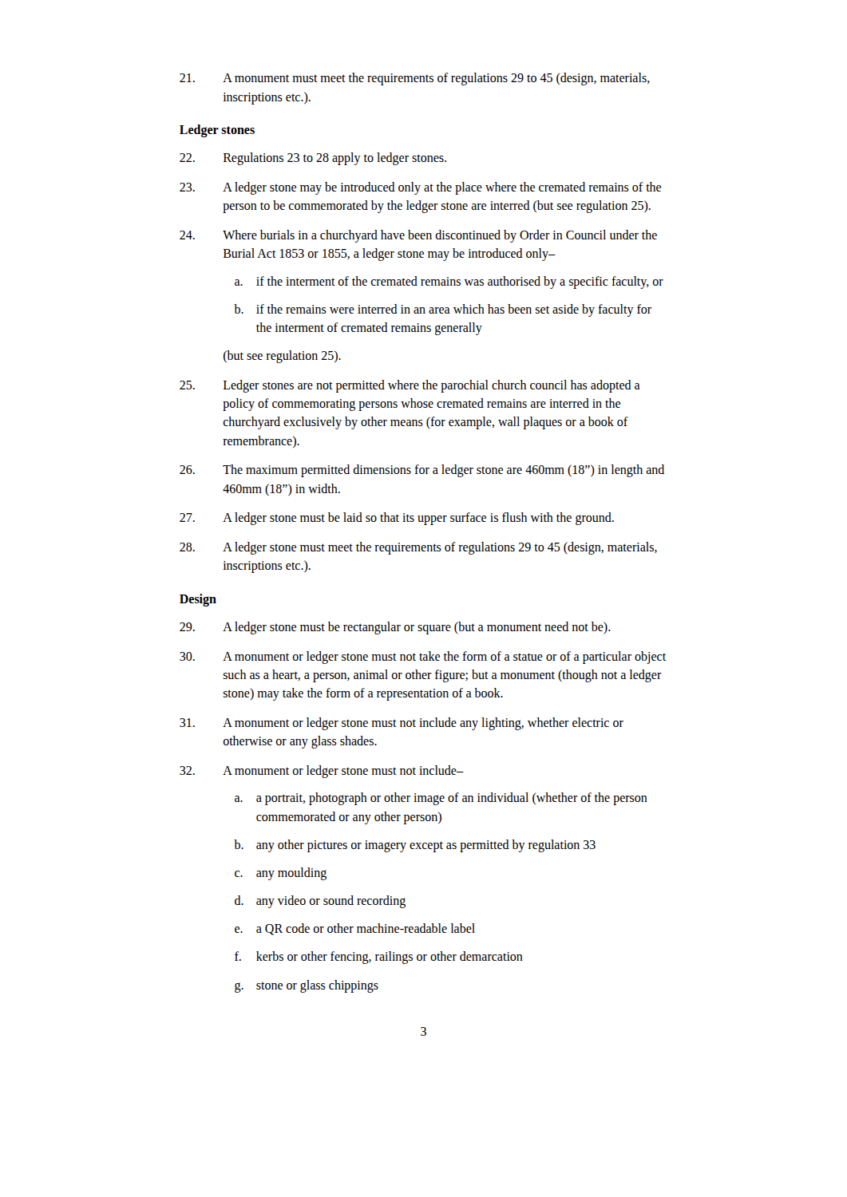21. A monument must meet the requirements of regulations 29 to 45 (design, materials, inscriptions etc.).
Ledger stones
22. Regulations 23 to 28 apply to ledger stones.
23. A ledger stone may be introduced only at the place where the cremated remains of the person to be commemorated by the ledger stone are interred (but see regulation 25).
24. Where burials in a churchyard have been discontinued by Order in Council under the Burial Act 1853 or 1855, a ledger stone may be introduced only–
a. if the interment of the cremated remains was authorised by a specific faculty, or
b. if the remains were interred in an area which has been set aside by faculty for the interment of cremated remains generally
(but see regulation 25).
25. Ledger stones are not permitted where the parochial church council has adopted a policy of commemorating persons whose cremated remains are interred in the churchyard exclusively by other means (for example, wall plaques or a book of remembrance).
26. The maximum permitted dimensions for a ledger stone are 460mm (18”) in length and 460mm (18”) in width.
27. A ledger stone must be laid so that its upper surface is flush with the ground.
28. A ledger stone must meet the requirements of regulations 29 to 45 (design, materials, inscriptions etc.).
Design
29. A ledger stone must be rectangular or square (but a monument need not be).
30. A monument or ledger stone must not take the form of a statue or of a particular object such as a heart, a person, animal or other figure; but a monument (though not a ledger stone) may take the form of a representation of a book.
31. A monument or ledger stone must not include any lighting, whether electric or otherwise or any glass shades.
32. A monument or ledger stone must not include–
a. a portrait, photograph or other image of an individual (whether of the person commemorated or any other person)
b. any other pictures or imagery except as permitted by regulation 33
c. any moulding
d. any video or sound recording
e. a QR code or other machine-readable label
f. kerbs or other fencing, railings or other demarcation
g. stone or glass chippings
3